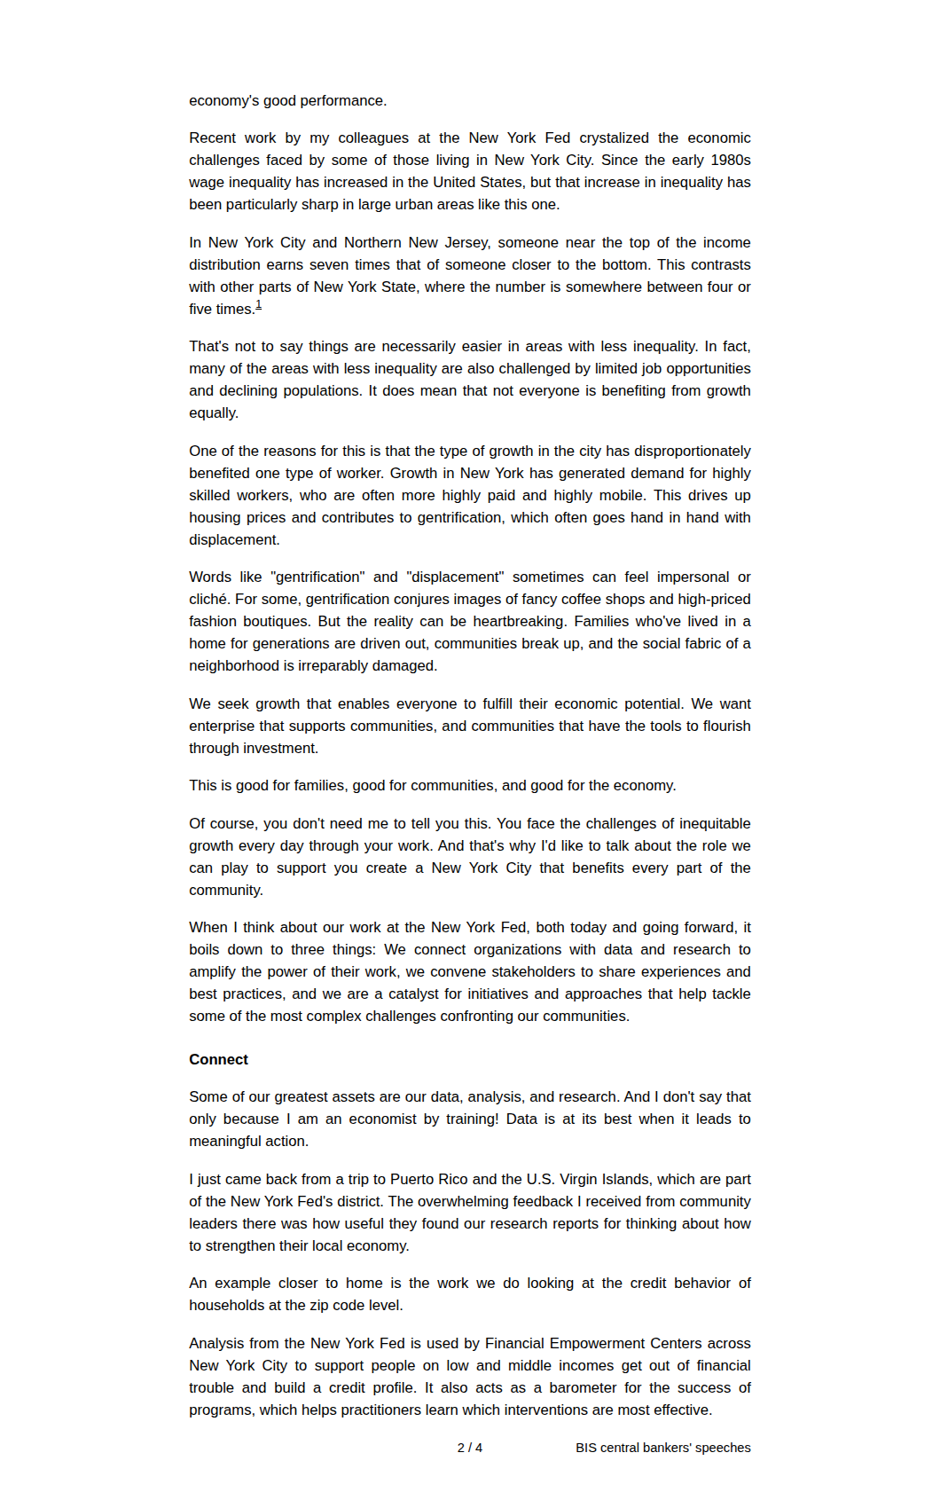economy's good performance.
Recent work by my colleagues at the New York Fed crystalized the economic challenges faced by some of those living in New York City. Since the early 1980s wage inequality has increased in the United States, but that increase in inequality has been particularly sharp in large urban areas like this one.
In New York City and Northern New Jersey, someone near the top of the income distribution earns seven times that of someone closer to the bottom. This contrasts with other parts of New York State, where the number is somewhere between four or five times.1
That's not to say things are necessarily easier in areas with less inequality. In fact, many of the areas with less inequality are also challenged by limited job opportunities and declining populations. It does mean that not everyone is benefiting from growth equally.
One of the reasons for this is that the type of growth in the city has disproportionately benefited one type of worker. Growth in New York has generated demand for highly skilled workers, who are often more highly paid and highly mobile. This drives up housing prices and contributes to gentrification, which often goes hand in hand with displacement.
Words like "gentrification" and "displacement" sometimes can feel impersonal or cliché. For some, gentrification conjures images of fancy coffee shops and high-priced fashion boutiques. But the reality can be heartbreaking. Families who've lived in a home for generations are driven out, communities break up, and the social fabric of a neighborhood is irreparably damaged.
We seek growth that enables everyone to fulfill their economic potential. We want enterprise that supports communities, and communities that have the tools to flourish through investment.
This is good for families, good for communities, and good for the economy.
Of course, you don't need me to tell you this. You face the challenges of inequitable growth every day through your work. And that's why I'd like to talk about the role we can play to support you create a New York City that benefits every part of the community.
When I think about our work at the New York Fed, both today and going forward, it boils down to three things: We connect organizations with data and research to amplify the power of their work, we convene stakeholders to share experiences and best practices, and we are a catalyst for initiatives and approaches that help tackle some of the most complex challenges confronting our communities.
Connect
Some of our greatest assets are our data, analysis, and research. And I don't say that only because I am an economist by training! Data is at its best when it leads to meaningful action.
I just came back from a trip to Puerto Rico and the U.S. Virgin Islands, which are part of the New York Fed's district. The overwhelming feedback I received from community leaders there was how useful they found our research reports for thinking about how to strengthen their local economy.
An example closer to home is the work we do looking at the credit behavior of households at the zip code level.
Analysis from the New York Fed is used by Financial Empowerment Centers across New York City to support people on low and middle incomes get out of financial trouble and build a credit profile. It also acts as a barometer for the success of programs, which helps practitioners learn which interventions are most effective.
2 / 4
BIS central bankers' speeches